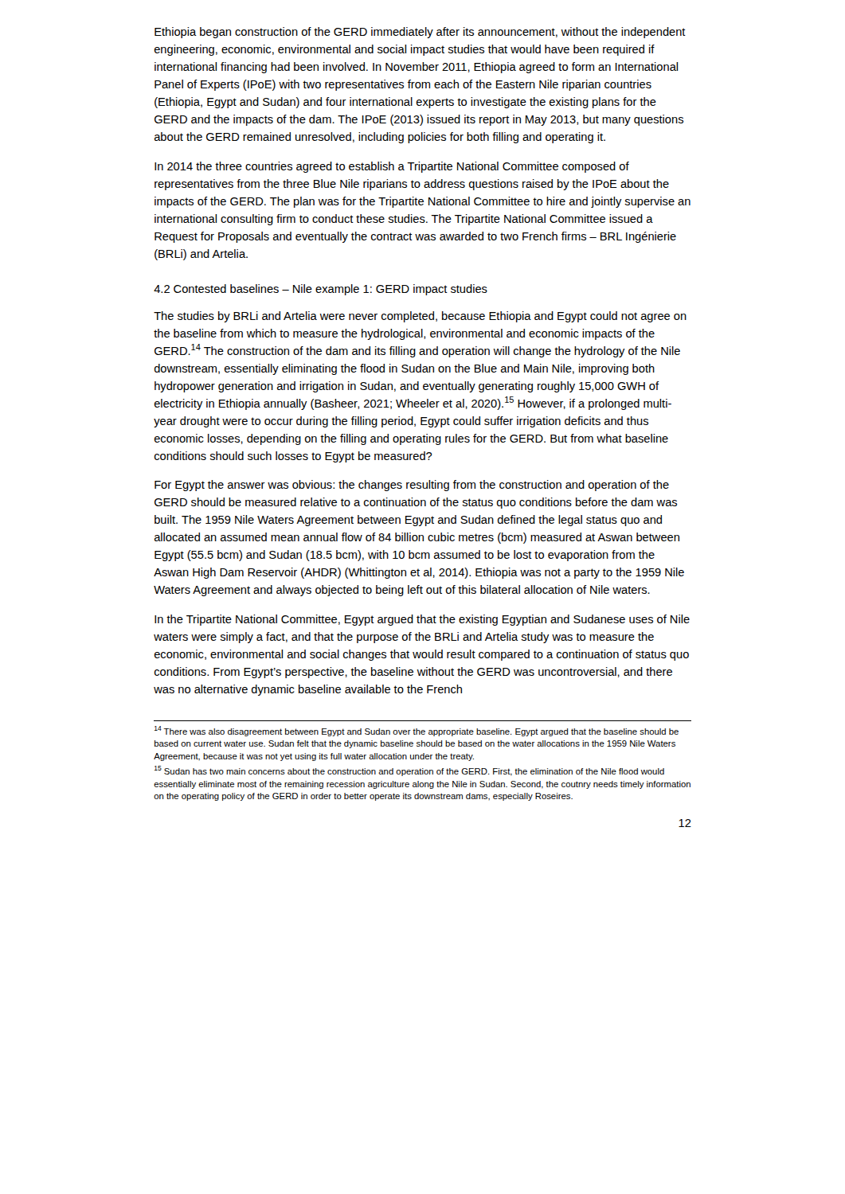Ethiopia began construction of the GERD immediately after its announcement, without the independent engineering, economic, environmental and social impact studies that would have been required if international financing had been involved. In November 2011, Ethiopia agreed to form an International Panel of Experts (IPoE) with two representatives from each of the Eastern Nile riparian countries (Ethiopia, Egypt and Sudan) and four international experts to investigate the existing plans for the GERD and the impacts of the dam. The IPoE (2013) issued its report in May 2013, but many questions about the GERD remained unresolved, including policies for both filling and operating it.
In 2014 the three countries agreed to establish a Tripartite National Committee composed of representatives from the three Blue Nile riparians to address questions raised by the IPoE about the impacts of the GERD. The plan was for the Tripartite National Committee to hire and jointly supervise an international consulting firm to conduct these studies. The Tripartite National Committee issued a Request for Proposals and eventually the contract was awarded to two French firms – BRL Ingénierie (BRLi) and Artelia.
4.2 Contested baselines – Nile example 1: GERD impact studies
The studies by BRLi and Artelia were never completed, because Ethiopia and Egypt could not agree on the baseline from which to measure the hydrological, environmental and economic impacts of the GERD.14 The construction of the dam and its filling and operation will change the hydrology of the Nile downstream, essentially eliminating the flood in Sudan on the Blue and Main Nile, improving both hydropower generation and irrigation in Sudan, and eventually generating roughly 15,000 GWH of electricity in Ethiopia annually (Basheer, 2021; Wheeler et al, 2020).15 However, if a prolonged multi-year drought were to occur during the filling period, Egypt could suffer irrigation deficits and thus economic losses, depending on the filling and operating rules for the GERD. But from what baseline conditions should such losses to Egypt be measured?
For Egypt the answer was obvious: the changes resulting from the construction and operation of the GERD should be measured relative to a continuation of the status quo conditions before the dam was built. The 1959 Nile Waters Agreement between Egypt and Sudan defined the legal status quo and allocated an assumed mean annual flow of 84 billion cubic metres (bcm) measured at Aswan between Egypt (55.5 bcm) and Sudan (18.5 bcm), with 10 bcm assumed to be lost to evaporation from the Aswan High Dam Reservoir (AHDR) (Whittington et al, 2014). Ethiopia was not a party to the 1959 Nile Waters Agreement and always objected to being left out of this bilateral allocation of Nile waters.
In the Tripartite National Committee, Egypt argued that the existing Egyptian and Sudanese uses of Nile waters were simply a fact, and that the purpose of the BRLi and Artelia study was to measure the economic, environmental and social changes that would result compared to a continuation of status quo conditions. From Egypt’s perspective, the baseline without the GERD was uncontroversial, and there was no alternative dynamic baseline available to the French
14 There was also disagreement between Egypt and Sudan over the appropriate baseline. Egypt argued that the baseline should be based on current water use. Sudan felt that the dynamic baseline should be based on the water allocations in the 1959 Nile Waters Agreement, because it was not yet using its full water allocation under the treaty.
15 Sudan has two main concerns about the construction and operation of the GERD. First, the elimination of the Nile flood would essentially eliminate most of the remaining recession agriculture along the Nile in Sudan. Second, the coutnry needs timely information on the operating policy of the GERD in order to better operate its downstream dams, especially Roseires.
12